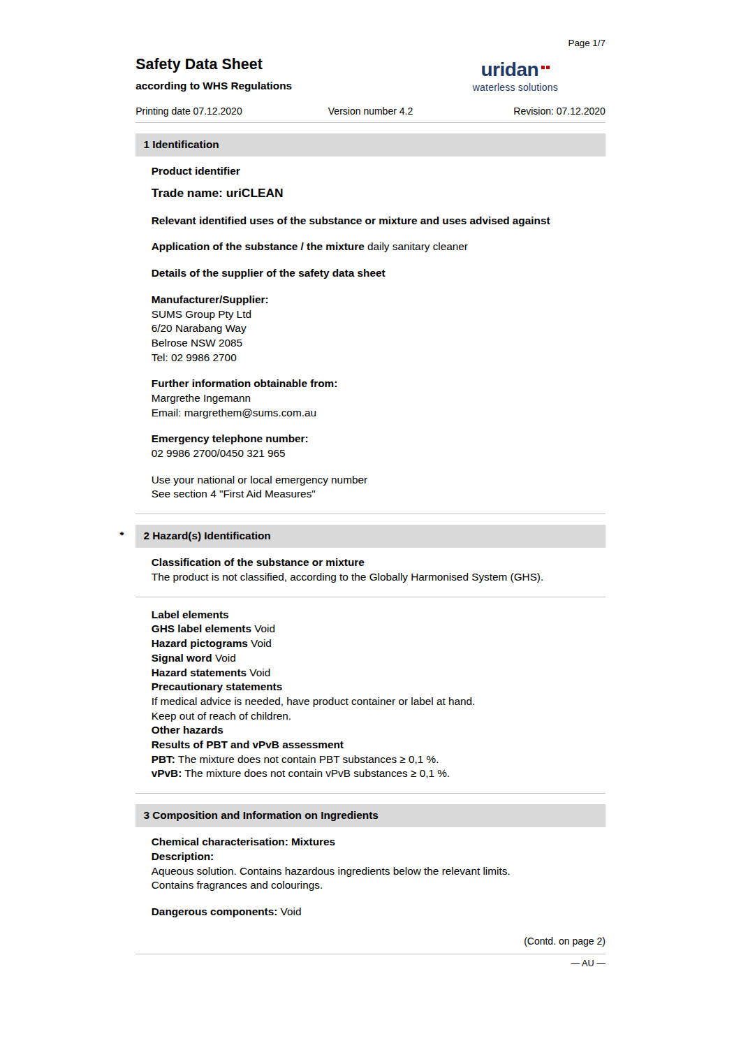Page 1/7
Safety Data Sheet
according to WHS Regulations
uridan
waterless solutions
Printing date 07.12.2020
Version number 4.2
Revision: 07.12.2020
1 Identification
Product identifier
Trade name: uriCLEAN
Relevant identified uses of the substance or mixture and uses advised against
Application of the substance / the mixture daily sanitary cleaner
Details of the supplier of the safety data sheet
Manufacturer/Supplier:
SUMS Group Pty Ltd
6/20 Narabang Way
Belrose NSW 2085
Tel: 02 9986 2700
Further information obtainable from:
Margrethe Ingemann
Email: margrethem@sums.com.au
Emergency telephone number:
02 9986 2700/0450 321 965
Use your national or local emergency number
See section 4 "First Aid Measures"
2 Hazard(s) Identification
Classification of the substance or mixture
The product is not classified, according to the Globally Harmonised System (GHS).
Label elements
GHS label elements Void
Hazard pictograms Void
Signal word Void
Hazard statements Void
Precautionary statements
If medical advice is needed, have product container or label at hand.
Keep out of reach of children.
Other hazards
Results of PBT and vPvB assessment
PBT: The mixture does not contain PBT substances ≥ 0,1 %.
vPvB: The mixture does not contain vPvB substances ≥ 0,1 %.
3 Composition and Information on Ingredients
Chemical characterisation: Mixtures
Description:
Aqueous solution. Contains hazardous ingredients below the relevant limits.
Contains fragrances and colourings.
Dangerous components: Void
(Contd. on page 2)
AU